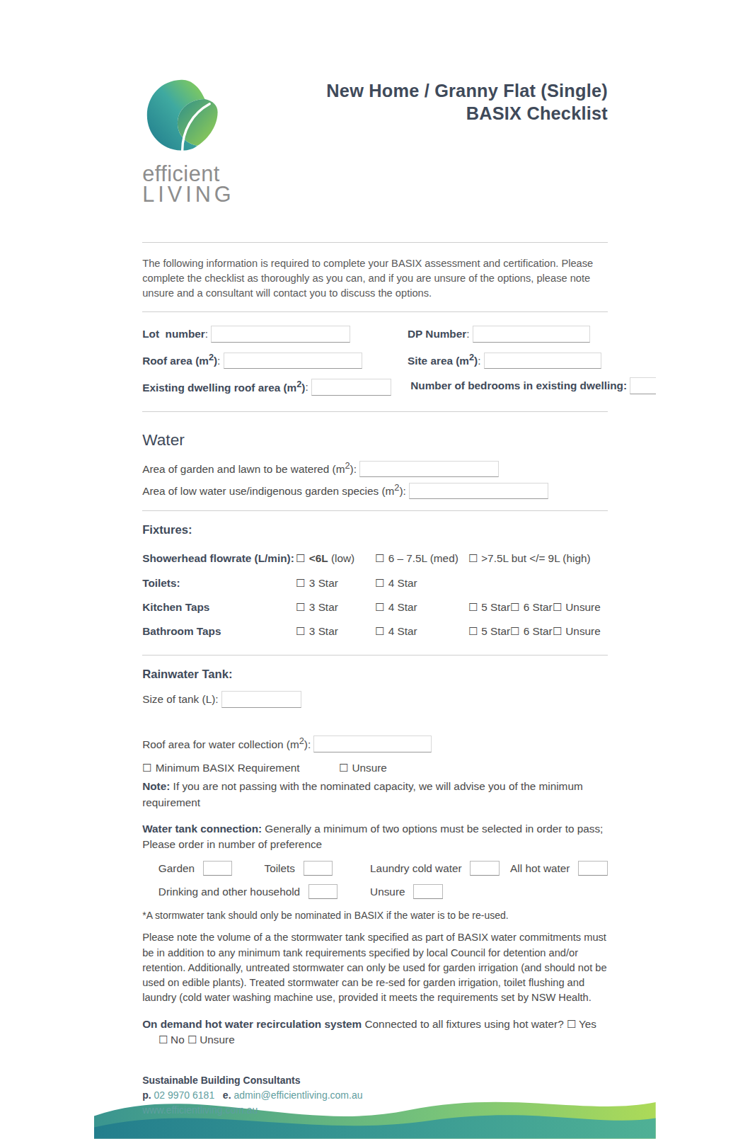efficient
LIVING
New Home / Granny Flat (Single)
BASIX Checklist
The following information is required to complete your BASIX assessment and certification. Please complete the checklist as thoroughly as you can, and if you are unsure of the options, please note unsure and a consultant will contact you to discuss the options.
Lot number:
DP Number:
Roof area (m2):
Site area (m2):
Existing dwelling roof area (m2):
Number of bedrooms in existing dwelling:
Water
Area of garden and lawn to be watered (m2):
Area of low water use/indigenous garden species (m2):
Fixtures:
| Showerhead flowrate (L/min): | ☐ <6L (low) | ☐ 6 – 7.5L (med) | ☐ >7.5L but </= 9L (high) |
| Toilets: | ☐ 3 Star | ☐ 4 Star | |
| Kitchen Taps | ☐ 3 Star | ☐ 4 Star | ☐ 5 Star ☐ 6 Star ☐ Unsure |
| Bathroom Taps | ☐ 3 Star | ☐ 4 Star | ☐ 5 Star ☐ 6 Star ☐ Unsure |
Rainwater Tank:
Size of tank (L):
Roof area for water collection (m2):
☐Minimum BASIX Requirement ☐Unsure
Note: If you are not passing with the nominated capacity, we will advise you of the minimum requirement
Water tank connection: Generally a minimum of two options must be selected in order to pass; Please order in number of preference
Garden
Toilets
Laundry cold water
All hot water
Drinking and other household
Unsure
*A stormwater tank should only be nominated in BASIX if the water is to be re-used.
Please note the volume of a the stormwater tank specified as part of BASIX water commitments must be in addition to any minimum tank requirements specified by local Council for detention and/or retention. Additionally, untreated stormwater can only be used for garden irrigation (and should not be used on edible plants). Treated stormwater can be re-sed for garden irrigation, toilet flushing and laundry (cold water washing machine use, provided it meets the requirements set by NSW Health.
On demand hot water recirculation system Connected to all fixtures using hot water? ☐ Yes ☐ No ☐ Unsure
Sustainable Building Consultants
p. 02 9970 6181 e. admin@efficientliving.com.au
www.efficientliving.com.au